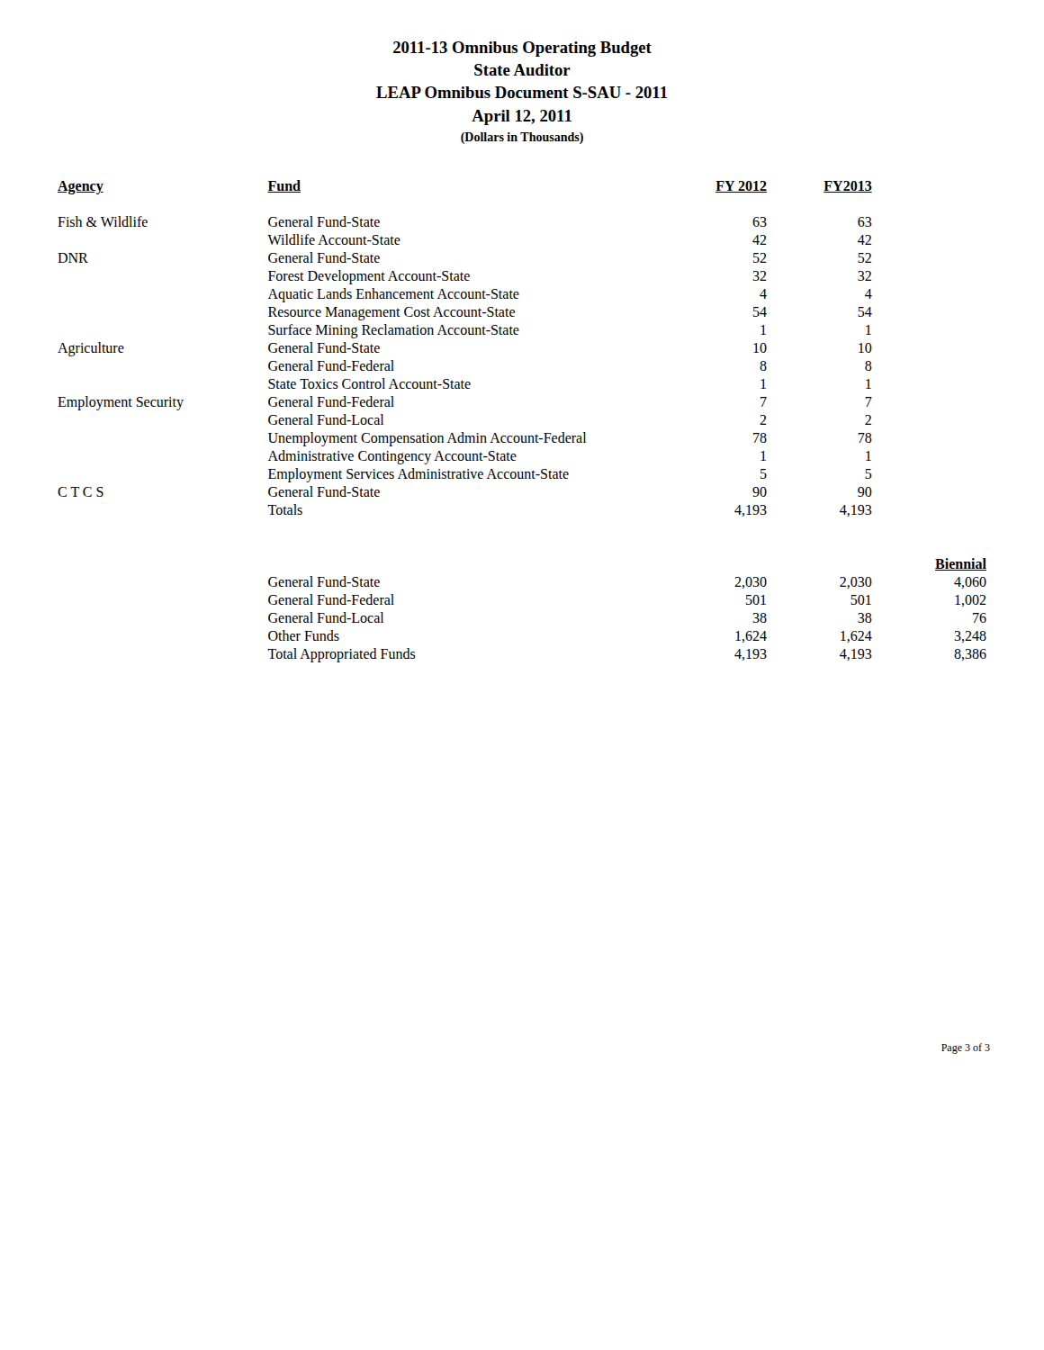2011-13 Omnibus Operating Budget
State Auditor
LEAP Omnibus Document S-SAU - 2011
April 12, 2011
(Dollars in Thousands)
| Agency | Fund | FY 2012 | FY2013 | |
| --- | --- | --- | --- | --- |
| Fish & Wildlife | General Fund-State | 63 | 63 | |
| | Wildlife Account-State | 42 | 42 | |
| DNR | General Fund-State | 52 | 52 | |
| | Forest Development Account-State | 32 | 32 | |
| | Aquatic Lands Enhancement Account-State | 4 | 4 | |
| | Resource Management Cost Account-State | 54 | 54 | |
| | Surface Mining Reclamation Account-State | 1 | 1 | |
| Agriculture | General Fund-State | 10 | 10 | |
| | General Fund-Federal | 8 | 8 | |
| | State Toxics Control Account-State | 1 | 1 | |
| Employment Security | General Fund-Federal | 7 | 7 | |
| | General Fund-Local | 2 | 2 | |
| | Unemployment Compensation Admin Account-Federal | 78 | 78 | |
| | Administrative Contingency Account-State | 1 | 1 | |
| | Employment Services Administrative Account-State | 5 | 5 | |
| C T C S | General Fund-State | 90 | 90 | |
| | Totals | 4,193 | 4,193 | |
| | | | | Biennial |
| | General Fund-State | 2,030 | 2,030 | 4,060 |
| | General Fund-Federal | 501 | 501 | 1,002 |
| | General Fund-Local | 38 | 38 | 76 |
| | Other Funds | 1,624 | 1,624 | 3,248 |
| | Total Appropriated Funds | 4,193 | 4,193 | 8,386 |
Page 3 of 3